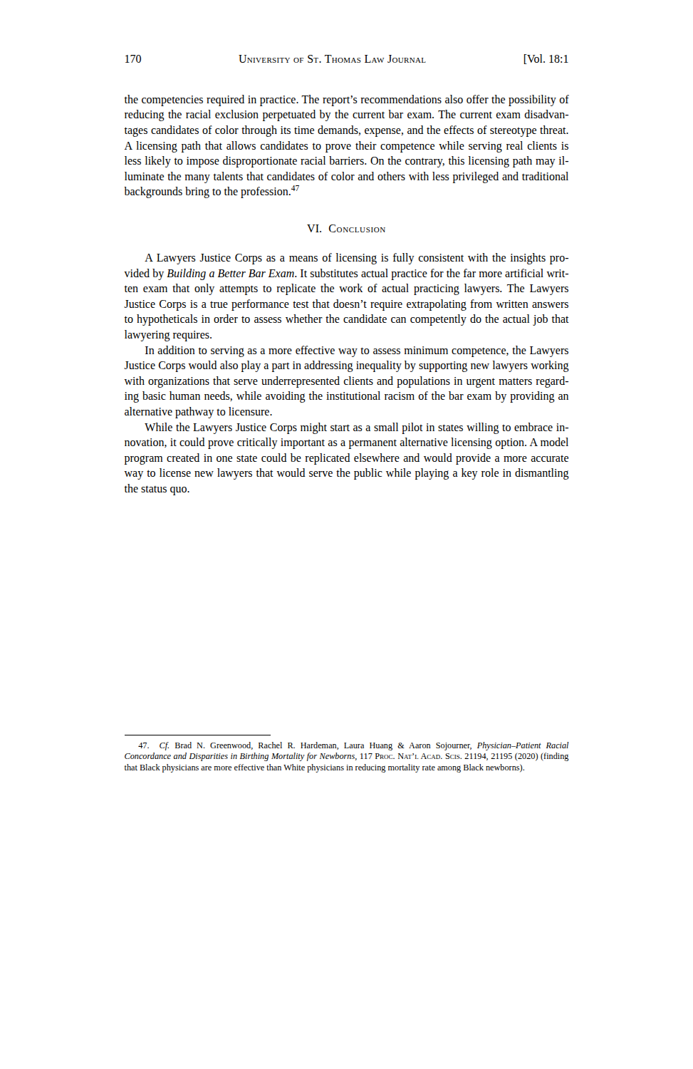170 University of St. Thomas Law Journal [Vol. 18:1
the competencies required in practice. The report’s recommendations also offer the possibility of reducing the racial exclusion perpetuated by the current bar exam. The current exam disadvantages candidates of color through its time demands, expense, and the effects of stereotype threat. A licensing path that allows candidates to prove their competence while serving real clients is less likely to impose disproportionate racial barriers. On the contrary, this licensing path may illuminate the many talents that candidates of color and others with less privileged and traditional backgrounds bring to the profession.47
VI. Conclusion
A Lawyers Justice Corps as a means of licensing is fully consistent with the insights provided by Building a Better Bar Exam. It substitutes actual practice for the far more artificial written exam that only attempts to replicate the work of actual practicing lawyers. The Lawyers Justice Corps is a true performance test that doesn’t require extrapolating from written answers to hypotheticals in order to assess whether the candidate can competently do the actual job that lawyering requires.
In addition to serving as a more effective way to assess minimum competence, the Lawyers Justice Corps would also play a part in addressing inequality by supporting new lawyers working with organizations that serve underrepresented clients and populations in urgent matters regarding basic human needs, while avoiding the institutional racism of the bar exam by providing an alternative pathway to licensure.
While the Lawyers Justice Corps might start as a small pilot in states willing to embrace innovation, it could prove critically important as a permanent alternative licensing option. A model program created in one state could be replicated elsewhere and would provide a more accurate way to license new lawyers that would serve the public while playing a key role in dismantling the status quo.
47. Cf. Brad N. Greenwood, Rachel R. Hardeman, Laura Huang & Aaron Sojourner, Physician–Patient Racial Concordance and Disparities in Birthing Mortality for Newborns, 117 Proc. Nat’l Acad. Scis. 21194, 21195 (2020) (finding that Black physicians are more effective than White physicians in reducing mortality rate among Black newborns).